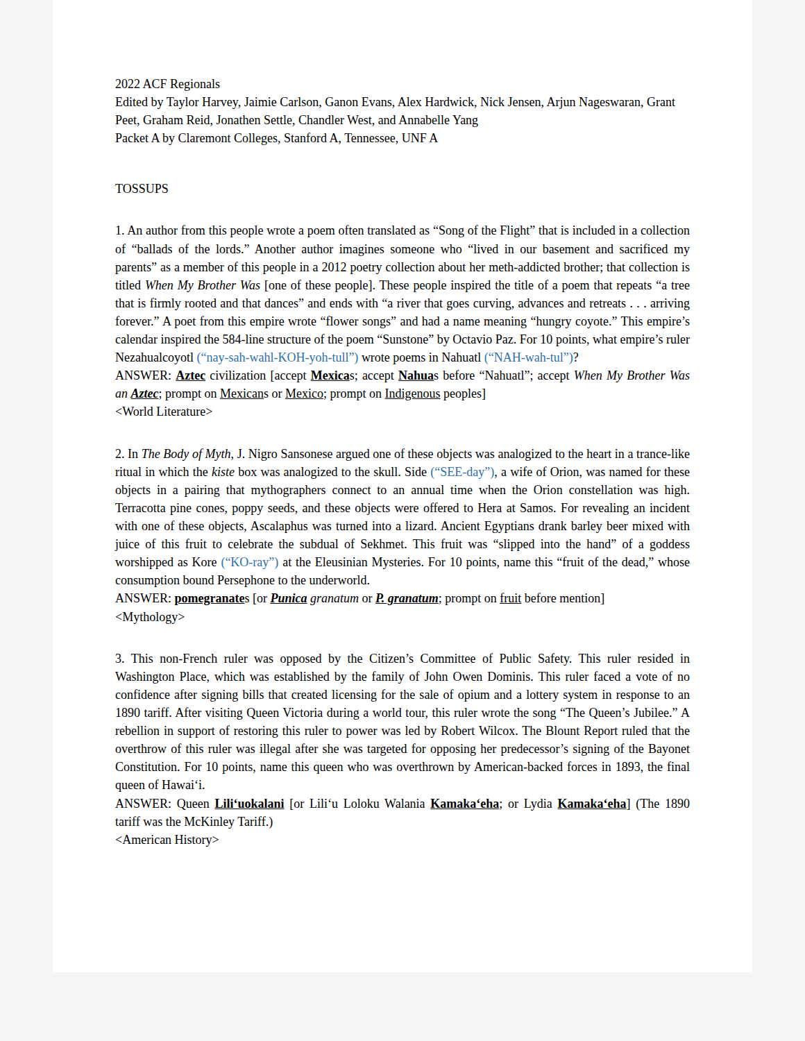2022 ACF Regionals
Edited by Taylor Harvey, Jaimie Carlson, Ganon Evans, Alex Hardwick, Nick Jensen, Arjun Nageswaran, Grant Peet, Graham Reid, Jonathen Settle, Chandler West, and Annabelle Yang
Packet A by Claremont Colleges, Stanford A, Tennessee, UNF A
TOSSUPS
1. An author from this people wrote a poem often translated as “Song of the Flight” that is included in a collection of “ballads of the lords.” Another author imagines someone who “lived in our basement and sacrificed my parents” as a member of this people in a 2012 poetry collection about her meth-addicted brother; that collection is titled When My Brother Was [one of these people]. These people inspired the title of a poem that repeats “a tree that is firmly rooted and that dances” and ends with “a river that goes curving, advances and retreats . . . arriving forever.” A poet from this empire wrote “flower songs” and had a name meaning “hungry coyote.” This empire’s calendar inspired the 584-line structure of the poem “Sunstone” by Octavio Paz. For 10 points, what empire’s ruler Nezahualcoyotl (“nay-sah-wahl-KOH-yoh-tull”) wrote poems in Nahuatl (“NAH-wah-tul”)?
ANSWER: Aztec civilization [accept Mexicas; accept Nahuas before “Nahuatl”; accept When My Brother Was an Aztec; prompt on Mexicans or Mexico; prompt on Indigenous peoples]
<World Literature>
2. In The Body of Myth, J. Nigro Sansonese argued one of these objects was analogized to the heart in a trance-like ritual in which the kiste box was analogized to the skull. Side (“SEE-day”), a wife of Orion, was named for these objects in a pairing that mythographers connect to an annual time when the Orion constellation was high. Terracotta pine cones, poppy seeds, and these objects were offered to Hera at Samos. For revealing an incident with one of these objects, Ascalaphus was turned into a lizard. Ancient Egyptians drank barley beer mixed with juice of this fruit to celebrate the subdual of Sekhmet. This fruit was “slipped into the hand” of a goddess worshipped as Kore (“KO-ray”) at the Eleusinian Mysteries. For 10 points, name this “fruit of the dead,” whose consumption bound Persephone to the underworld.
ANSWER: pomegranates [or Punica granatum or P. granatum; prompt on fruit before mention]
<Mythology>
3. This non-French ruler was opposed by the Citizen’s Committee of Public Safety. This ruler resided in Washington Place, which was established by the family of John Owen Dominis. This ruler faced a vote of no confidence after signing bills that created licensing for the sale of opium and a lottery system in response to an 1890 tariff. After visiting Queen Victoria during a world tour, this ruler wrote the song “The Queen’s Jubilee.” A rebellion in support of restoring this ruler to power was led by Robert Wilcox. The Blount Report ruled that the overthrow of this ruler was illegal after she was targeted for opposing her predecessor’s signing of the Bayonet Constitution. For 10 points, name this queen who was overthrown by American-backed forces in 1893, the final queen of Hawai‘i.
ANSWER: Queen Lili‘uokalani [or Lili‘u Loloku Walania Kamaka‘eha; or Lydia Kamaka‘eha] (The 1890 tariff was the McKinley Tariff.)
<American History>